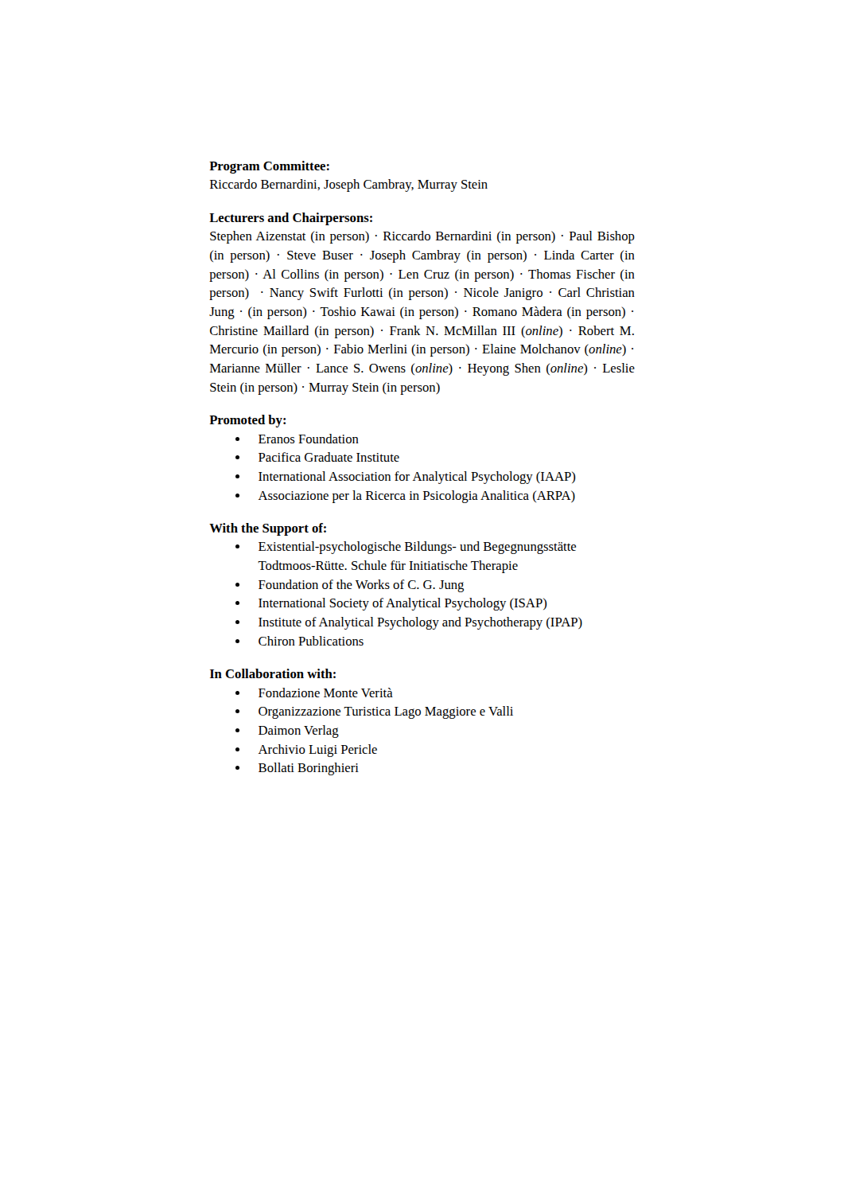Program Committee:
Riccardo Bernardini, Joseph Cambray, Murray Stein
Lecturers and Chairpersons:
Stephen Aizenstat (in person) · Riccardo Bernardini (in person) · Paul Bishop (in person) · Steve Buser · Joseph Cambray (in person) · Linda Carter (in person) · Al Collins (in person) · Len Cruz (in person) · Thomas Fischer (in person) · Nancy Swift Furlotti (in person) · Nicole Janigro · Carl Christian Jung · (in person) · Toshio Kawai (in person) · Romano Màdera (in person) · Christine Maillard (in person) · Frank N. McMillan III (online) · Robert M. Mercurio (in person) · Fabio Merlini (in person) · Elaine Molchanov (online) · Marianne Müller · Lance S. Owens (online) · Heyong Shen (online) · Leslie Stein (in person) · Murray Stein (in person)
Promoted by:
Eranos Foundation
Pacifica Graduate Institute
International Association for Analytical Psychology (IAAP)
Associazione per la Ricerca in Psicologia Analitica (ARPA)
With the Support of:
Existential-psychologische Bildungs- und Begegnungsstätte Todtmoos-Rütte. Schule für Initiatische Therapie
Foundation of the Works of C. G. Jung
International Society of Analytical Psychology (ISAP)
Institute of Analytical Psychology and Psychotherapy (IPAP)
Chiron Publications
In Collaboration with:
Fondazione Monte Verità
Organizzazione Turistica Lago Maggiore e Valli
Daimon Verlag
Archivio Luigi Pericle
Bollati Boringhieri